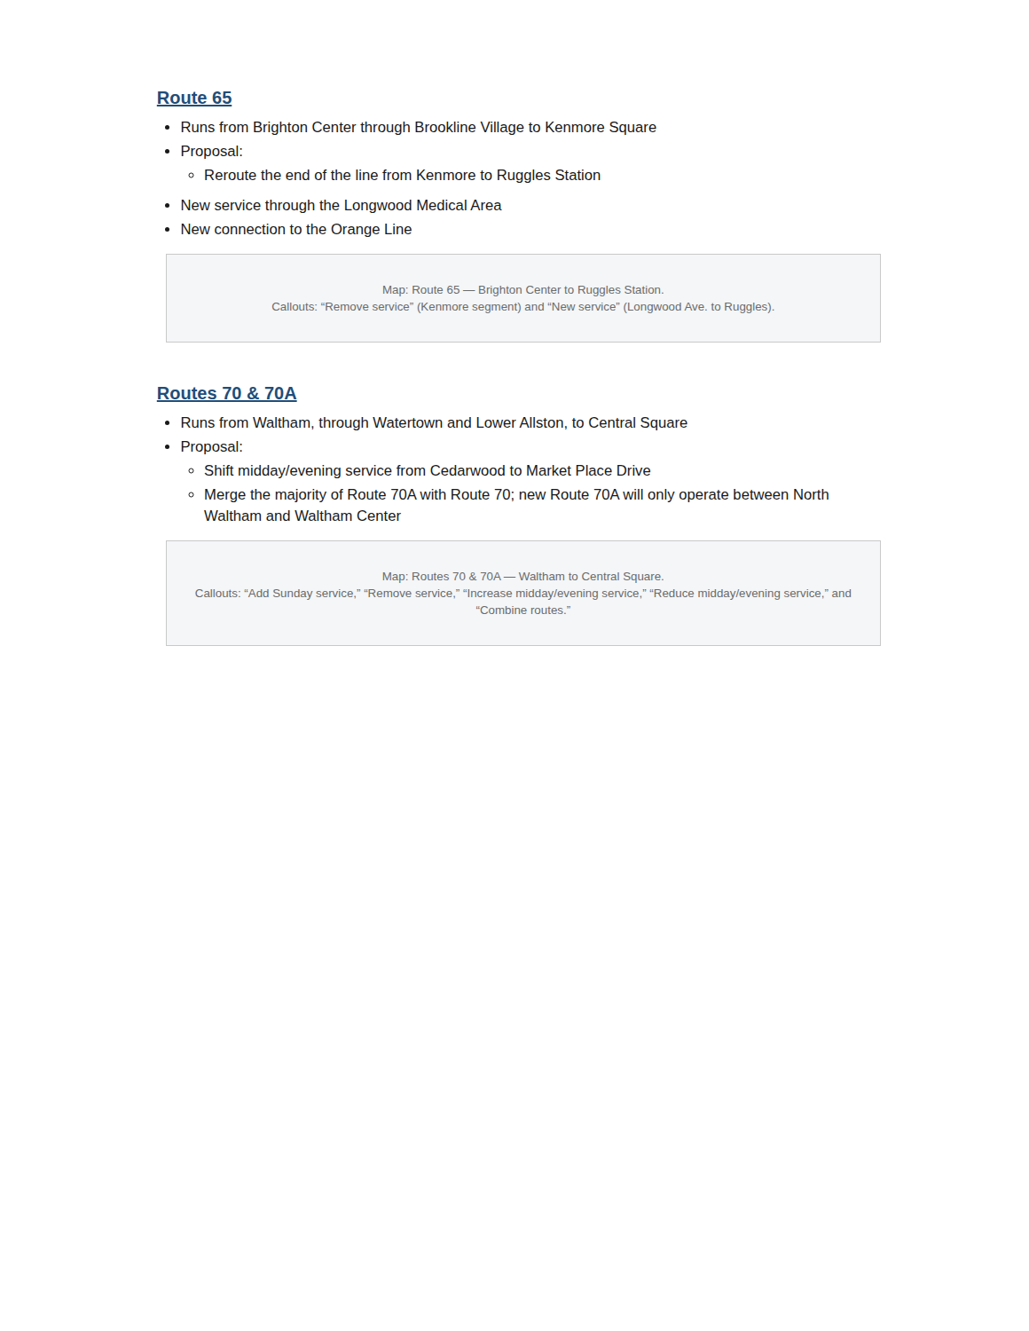Route 65
Runs from Brighton Center through Brookline Village to Kenmore Square
Proposal:
Reroute the end of the line from Kenmore to Ruggles Station
New service through the Longwood Medical Area
New connection to the Orange Line
Map: Route 65 — Brighton Center to Ruggles Station.
Callouts: “Remove service” (Kenmore segment) and “New service” (Longwood Ave. to Ruggles).
Routes 70 & 70A
Runs from Waltham, through Watertown and Lower Allston, to Central Square
Proposal:
Shift midday/evening service from Cedarwood to Market Place Drive
Merge the majority of Route 70A with Route 70; new Route 70A will only operate between North Waltham and Waltham Center
Map: Routes 70 & 70A — Waltham to Central Square.
Callouts: “Add Sunday service,” “Remove service,” “Increase midday/evening service,” “Reduce midday/evening service,” and “Combine routes.”